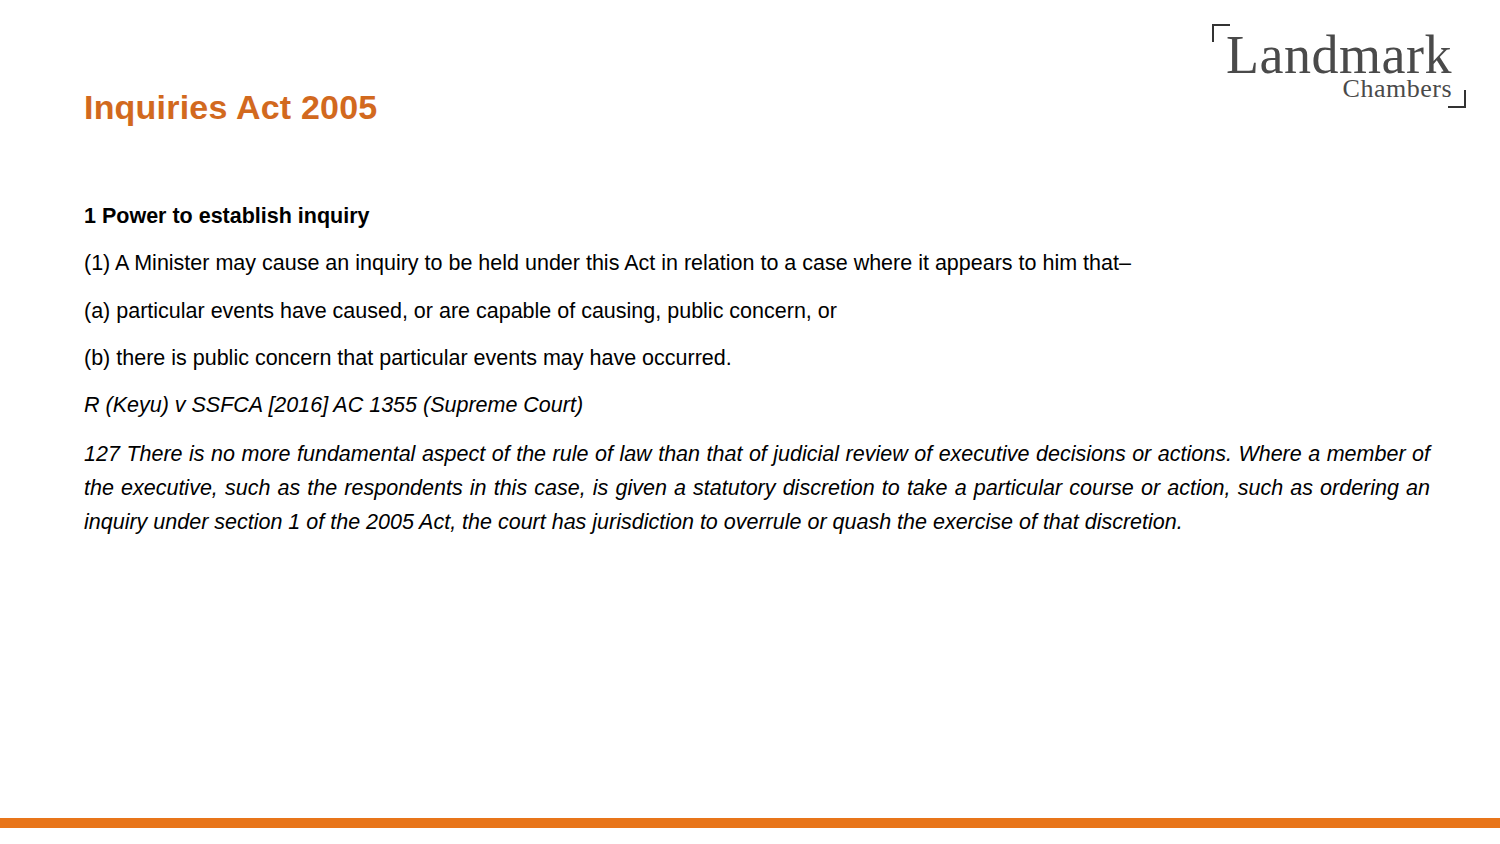Landmark
Chambers
Inquiries Act 2005
1 Power to establish inquiry
(1) A Minister may cause an inquiry to be held under this Act in relation to a case where it appears to him that–
(a) particular events have caused, or are capable of causing, public concern, or
(b) there is public concern that particular events may have occurred.
R (Keyu) v SSFCA [2016] AC 1355 (Supreme Court)
127 There is no more fundamental aspect of the rule of law than that of judicial review of executive decisions or actions. Where a member of the executive, such as the respondents in this case, is given a statutory discretion to take a particular course or action, such as ordering an inquiry under section 1 of the 2005 Act, the court has jurisdiction to overrule or quash the exercise of that discretion.